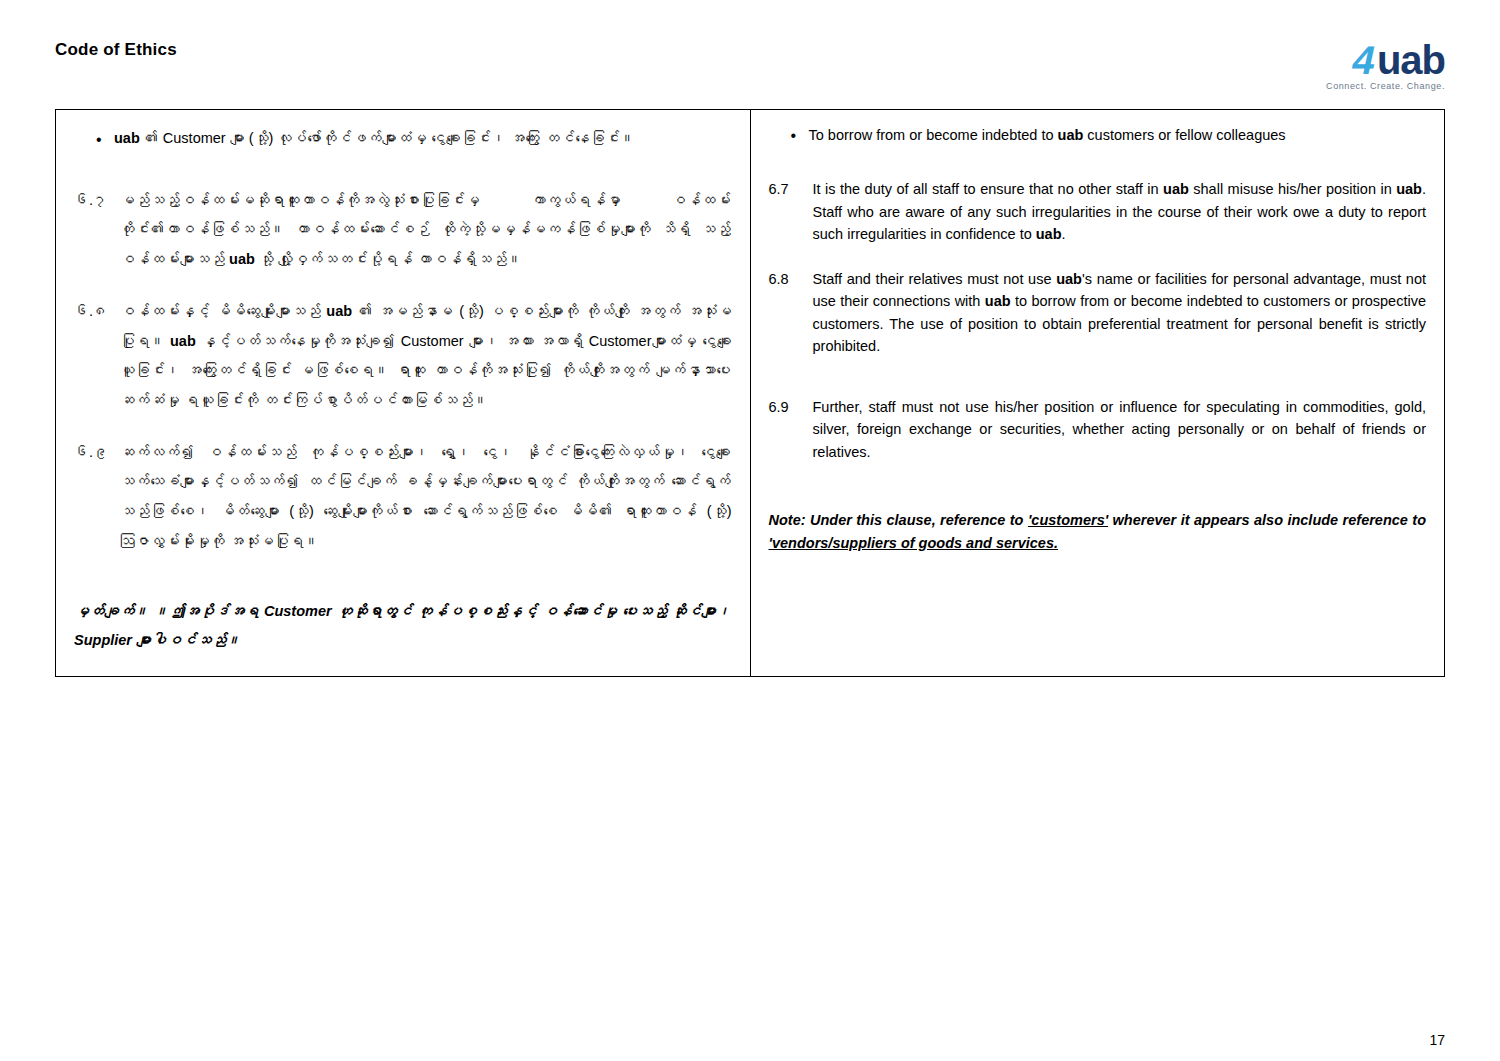Code of Ethics
4 uab
Connect. Create. Change.
| uab ၏ Customer များ (သို့) လုပ်ဖော်ကိုင်ဖက်များထံမှ ငွေချေးခြင်း၊ အကြွေး တင်နေခြင်း။ ၆.၇ မည်သည့်ဝန်ထမ်းမဆိုရာထူးတာဝန်ကိုအလွဲသုံးစားပြုခြင်းမှ ကာကွယ်ရန်မှာ ဝန်ထမ်း တိုင်း၏တာဝန်ဖြစ်သည်။ တာဝန်ထမ်းဆောင်စဉ် ထိုကဲ့သို့မမှန်မကန်ဖြစ်မှုများကို သိရှိ သည့် ဝန်ထမ်းများသည် uab သို့ လျှို့ဝှက်သတင်းပို့ရန် တာဝန်ရှိသည်။ ၆.၈ ဝန်ထမ်းနှင့် မိမိဆွေမျိုးများသည် uab ၏ အမည်နာမ (သို့) ပစ္စည်းများကို ကိုယ်ကျိုး အတွက် အသုံးမပြုရ။ uab နှင့်ပတ်သက်နေမှုကိုအသုံးချ၍ Customer များ၊ အလား အလာရှိ Customerများထံမှ ငွေချေးယူခြင်း၊ အကြွေးတင်ရှိခြင်း မဖြစ်စေရ။ ရာထူး တာဝန်ကိုအသုံးပြု၍ ကိုယ်ကျိုးအတွက် မျက်နှာသာပေးဆက်ဆံမှု ရယူခြင်းကို တင်းကြပ်စွာပိတ်ပင်တားမြစ်သည်။ ၆.၉ ဆက်လက်၍ ဝန်ထမ်းသည် ကုန်ပစ္စည်းများ၊ ရွှေ၊ ငွေ၊ နိုင်ငံခြားငွေကြေးလဲလှယ်မှု၊ ငွေချေးသက်သေခံများနှင့်ပတ်သက်၍ ထင်မြင်ချက် ခန့်မှန်းချက်များပေးရာတွင် ကိုယ်ကျိုးအတွက် ဆောင်ရွက်သည်ဖြစ်စေ၊ မိတ်ဆွေများ (သို့) ဆွေမျိုးများကိုယ်စား ဆောင်ရွက်သည်ဖြစ်စေ မိမိ၏ ရာထူးတာဝန် (သို့) ဩဇာလွှမ်းမိုးမှုကို အသုံးမပြုရ။ မှတ်ချက်။ ။ဤအပိုဒ်အရ Customer ဟုဆိုရာတွင် ကုန်ပစ္စည်းနှင့် ဝန်ဆောင်မှု ပေးသည့် ဆိုင်များ၊ Supplier များပါဝင်သည်။ | To borrow from or become indebted to uab customers or fellow colleagues 6.7 It is the duty of all staff to ensure that no other staff in uab shall misuse his/her position in uab . Staff who are aware of any such irregularities in the course of their work owe a duty to report such irregularities in confidence to uab . 6.8 Staff and their relatives must not use uab 's name or facilities for personal advantage, must not use their connections with uab to borrow from or become indebted to customers or prospective customers. The use of position to obtain preferential treatment for personal benefit is strictly prohibited. 6.9 Further, staff must not use his/her position or influence for speculating in commodities, gold, silver, foreign exchange or securities, whether acting personally or on behalf of friends or relatives. Note: Under this clause, reference to 'customers' wherever it appears also include reference to 'vendors/suppliers of goods and services. |
17